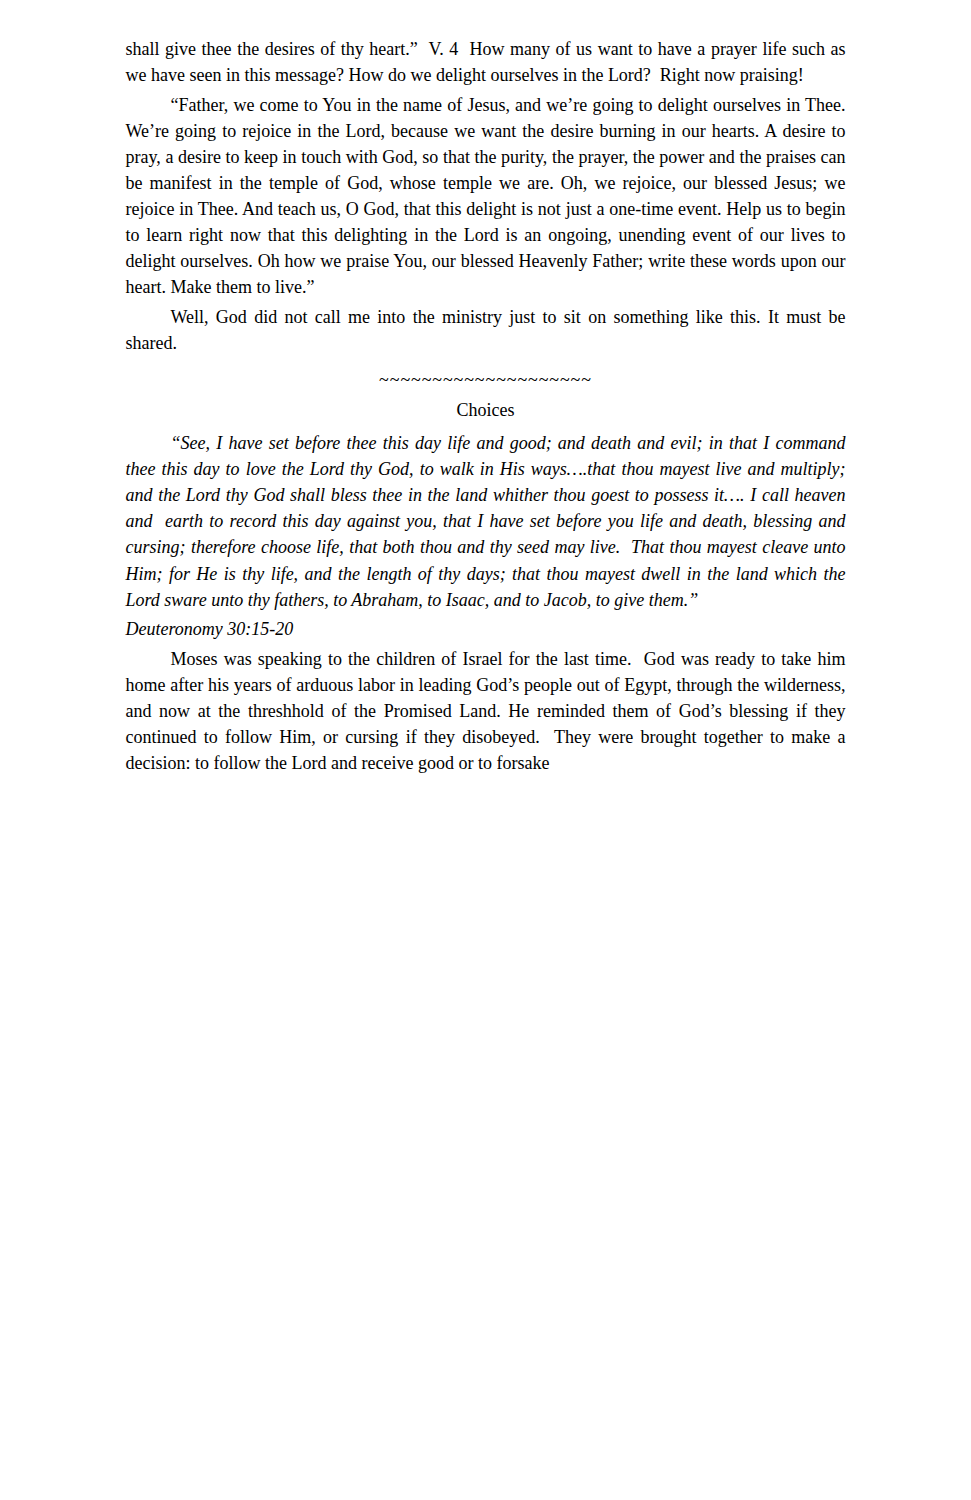shall give thee the desires of thy heart.” V. 4 How many of us want to have a prayer life such as we have seen in this message? How do we delight ourselves in the Lord? Right now praising!
“Father, we come to You in the name of Jesus, and we’re going to delight ourselves in Thee. We’re going to rejoice in the Lord, because we want the desire burning in our hearts. A desire to pray, a desire to keep in touch with God, so that the purity, the prayer, the power and the praises can be manifest in the temple of God, whose temple we are. Oh, we rejoice, our blessed Jesus; we rejoice in Thee. And teach us, O God, that this delight is not just a one-time event. Help us to begin to learn right now that this delighting in the Lord is an ongoing, unending event of our lives to delight ourselves. Oh how we praise You, our blessed Heavenly Father; write these words upon our heart. Make them to live.”
Well, God did not call me into the ministry just to sit on something like this. It must be shared.
~~~~~~~~~~~~~~~~~~~~
Choices
“See, I have set before thee this day life and good; and death and evil; in that I command thee this day to love the Lord thy God, to walk in His ways….that thou mayest live and multiply; and the Lord thy God shall bless thee in the land whither thou goest to possess it…. I call heaven and earth to record this day against you, that I have set before you life and death, blessing and cursing; therefore choose life, that both thou and thy seed may live. That thou mayest cleave unto Him; for He is thy life, and the length of thy days; that thou mayest dwell in the land which the Lord sware unto thy fathers, to Abraham, to Isaac, and to Jacob, to give them.”
Deuteronomy 30:15-20
Moses was speaking to the children of Israel for the last time. God was ready to take him home after his years of arduous labor in leading God’s people out of Egypt, through the wilderness, and now at the threshhold of the Promised Land. He reminded them of God’s blessing if they continued to follow Him, or cursing if they disobeyed. They were brought together to make a decision: to follow the Lord and receive good or to forsake